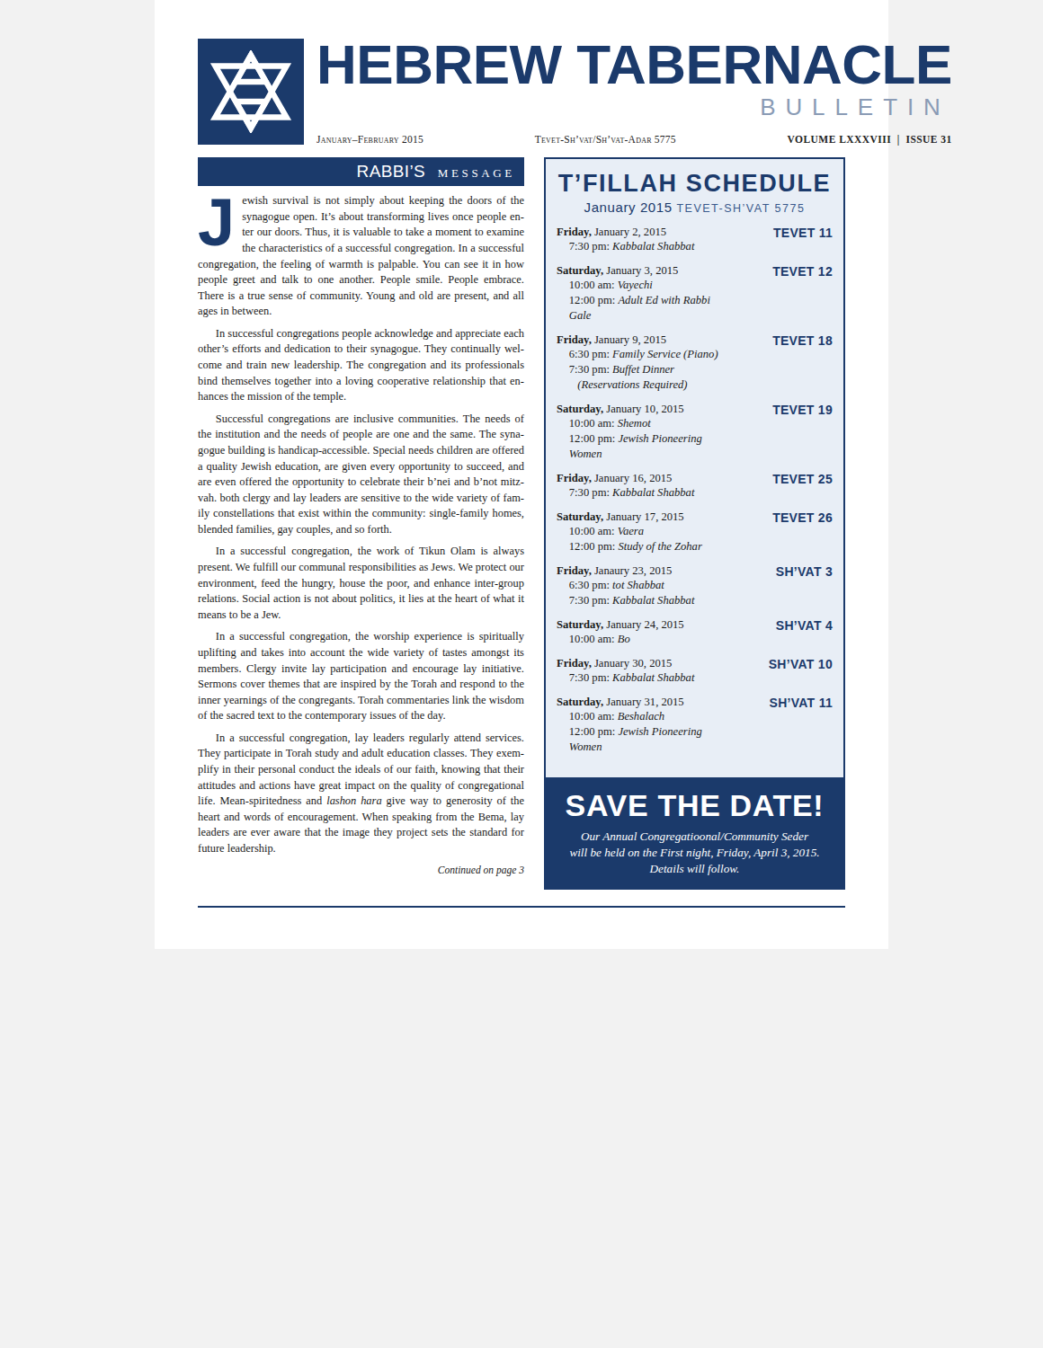HEBREW TABERNACLE
BULLETIN
January–February 2015 Tevet-Sh’vat/Sh’vat-Adar 5775 VOLUME LXXXVIII | ISSUE 31
RABBI’S MESSAGE
Jewish survival is not simply about keeping the doors of the synagogue open. It’s about transforming lives once people enter our doors. Thus, it is valuable to take a moment to examine the characteristics of a successful congregation. In a successful congregation, the feeling of warmth is palpable. You can see it in how people greet and talk to one another. People smile. People embrace. There is a true sense of community. Young and old are present, and all ages in between.
In successful congregations people acknowledge and appreciate each other’s efforts and dedication to their synagogue. They continually welcome and train new leadership. The congregation and its professionals bind themselves together into a loving cooperative relationship that enhances the mission of the temple.
Successful congregations are inclusive communities. The needs of the institution and the needs of people are one and the same. The synagogue building is handicap-accessible. Special needs children are offered a quality Jewish education, are given every opportunity to succeed, and are even offered the opportunity to celebrate their b’nei and b’not mitzvah. both clergy and lay leaders are sensitive to the wide variety of family constellations that exist within the community: single-family homes, blended families, gay couples, and so forth.
In a successful congregation, the work of Tikun Olam is always present. We fulfill our communal responsibilities as Jews. We protect our environment, feed the hungry, house the poor, and enhance inter-group relations. Social action is not about politics, it lies at the heart of what it means to be a Jew.
In a successful congregation, the worship experience is spiritually uplifting and takes into account the wide variety of tastes amongst its members. Clergy invite lay participation and encourage lay initiative. Sermons cover themes that are inspired by the Torah and respond to the inner yearnings of the congregants. Torah commentaries link the wisdom of the sacred text to the contemporary issues of the day.
In a successful congregation, lay leaders regularly attend services. They participate in Torah study and adult education classes. They exemplify in their personal conduct the ideals of our faith, knowing that their attitudes and actions have great impact on the quality of congregational life. Mean-spiritedness and lashon hara give way to generosity of the heart and words of encouragement. When speaking from the Bema, lay leaders are ever aware that the image they project sets the standard for future leadership.
Continued on page 3
T’FILLAH SCHEDULE
January 2015 TEVET-SH’VAT 5775
| Friday, January 2, 2015 7:30 pm: Kabbalat Shabbat | TEVET 11 |
| Saturday, January 3, 2015 10:00 am: Vayechi 12:00 pm: Adult Ed with Rabbi Gale | TEVET 12 |
| Friday, January 9, 2015 6:30 pm: Family Service (Piano) 7:30 pm: Buffet Dinner (Reservations Required) | TEVET 18 |
| Saturday, January 10, 2015 10:00 am: Shemot 12:00 pm: Jewish Pioneering Women | TEVET 19 |
| Friday, January 16, 2015 7:30 pm: Kabbalat Shabbat | TEVET 25 |
| Saturday, January 17, 2015 10:00 am: Vaera 12:00 pm: Study of the Zohar | TEVET 26 |
| Friday, Janaury 23, 2015 6:30 pm: tot Shabbat 7:30 pm: Kabbalat Shabbat | SH’VAT 3 |
| Saturday, January 24, 2015 10:00 am: Bo | SH’VAT 4 |
| Friday, January 30, 2015 7:30 pm: Kabbalat Shabbat | SH’VAT 10 |
| Saturday, January 31, 2015 10:00 am: Beshalach 12:00 pm: Jewish Pioneering Women | SH’VAT 11 |
SAVE THE DATE!
Our Annual Congregatioonal/Community Seder
will be held on the First night, Friday, April 3, 2015.
Details will follow.